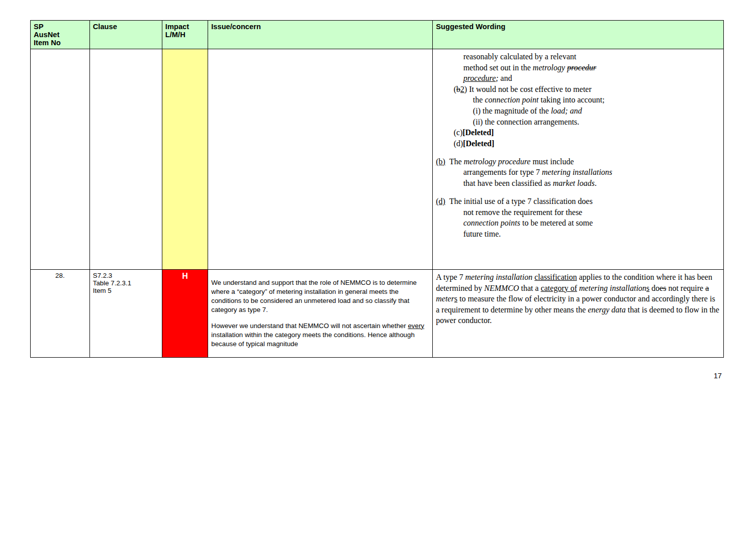| SP AusNet Item No | Clause | Impact L/M/H | Issue/concern | Suggested Wording |
| --- | --- | --- | --- | --- |
| | | | | reasonably calculated by a relevant method set out in the metrology procedur procedure ; and ( b 2 ) It would not be cost effective to meter the connection point taking into account; (i) the magnitude of the load; and (ii) the connection arrangements. (c) [Deleted] (d) [Deleted] (b) The metrology procedure must include arrangements for type 7 metering installations that have been classified as market loads . (d) The initial use of a type 7 classification does not remove the requirement for these connection points to be metered at some future time. |
| 28. | S7.2.3 Table 7.2.3.1 Item 5 | H | We understand and support that the role of NEMMCO is to determine where a “category” of metering installation in general meets the conditions to be considered an unmetered load and so classify that category as type 7. However we understand that NEMMCO will not ascertain whether every installation within the category meets the conditions. Hence although because of typical magnitude | A type 7 metering installation classification applies to the condition where it has been determined by NEMMCO that a category of metering installation s do es not require a meter s to measure the flow of electricity in a power conductor and accordingly there is a requirement to determine by other means the energy data that is deemed to flow in the power conductor. |
17